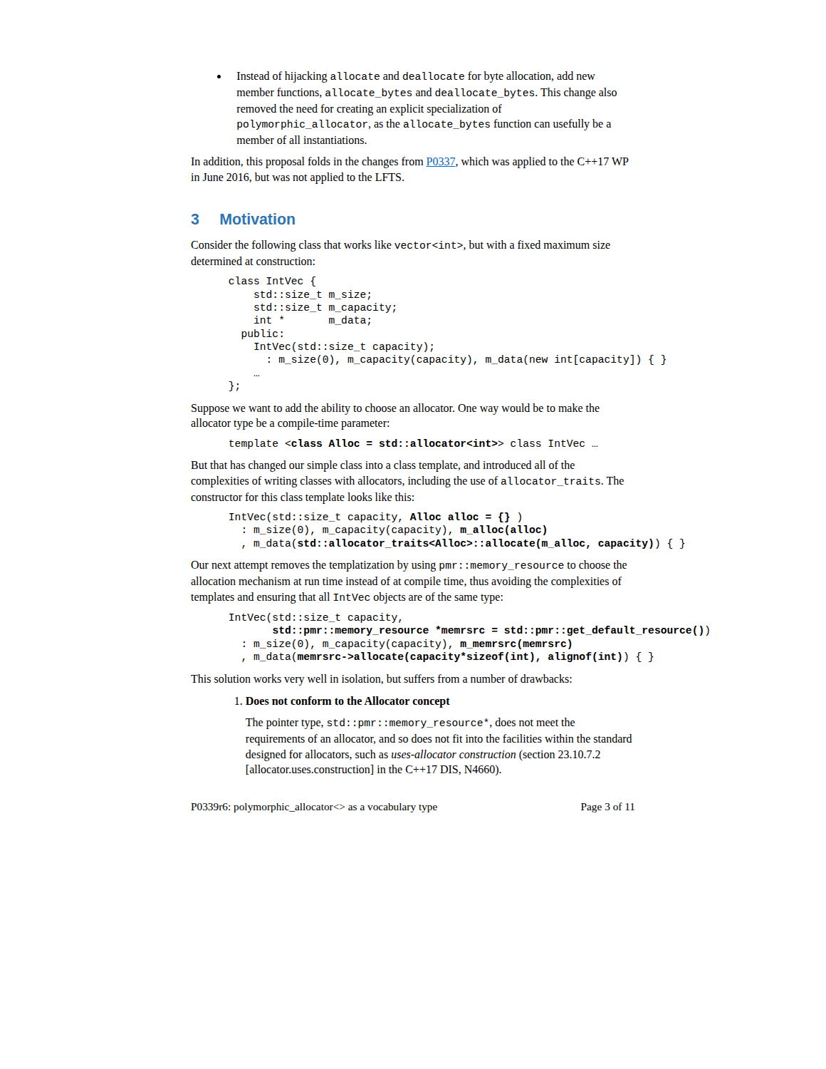Instead of hijacking allocate and deallocate for byte allocation, add new member functions, allocate_bytes and deallocate_bytes. This change also removed the need for creating an explicit specialization of polymorphic_allocator, as the allocate_bytes function can usefully be a member of all instantiations.
In addition, this proposal folds in the changes from P0337, which was applied to the C++17 WP in June 2016, but was not applied to the LFTS.
3 Motivation
Consider the following class that works like vector<int>, but with a fixed maximum size determined at construction:
class IntVec {
    std::size_t m_size;
    std::size_t m_capacity;
    int *       m_data;
  public:
    IntVec(std::size_t capacity);
      : m_size(0), m_capacity(capacity), m_data(new int[capacity]) { }
    …
};
Suppose we want to add the ability to choose an allocator. One way would be to make the allocator type be a compile-time parameter:
template <class Alloc = std::allocator<int>> class IntVec …
But that has changed our simple class into a class template, and introduced all of the complexities of writing classes with allocators, including the use of allocator_traits. The constructor for this class template looks like this:
IntVec(std::size_t capacity, Alloc alloc = {} )
  : m_size(0), m_capacity(capacity), m_alloc(alloc)
  , m_data(std::allocator_traits<Alloc>::allocate(m_alloc, capacity)) { }
Our next attempt removes the templatization by using pmr::memory_resource to choose the allocation mechanism at run time instead of at compile time, thus avoiding the complexities of templates and ensuring that all IntVec objects are of the same type:
IntVec(std::size_t capacity,
       std::pmr::memory_resource *memrsrc = std::pmr::get_default_resource())
  : m_size(0), m_capacity(capacity), m_memrsrc(memrsrc)
  , m_data(memrsrc->allocate(capacity*sizeof(int), alignof(int)) { }
This solution works very well in isolation, but suffers from a number of drawbacks:
Does not conform to the Allocator concept
The pointer type, std::pmr::memory_resource*, does not meet the requirements of an allocator, and so does not fit into the facilities within the standard designed for allocators, such as uses-allocator construction (section 23.10.7.2 [allocator.uses.construction] in the C++17 DIS, N4660).
P0339r6: polymorphic_allocator<> as a vocabulary type
Page 3 of 11